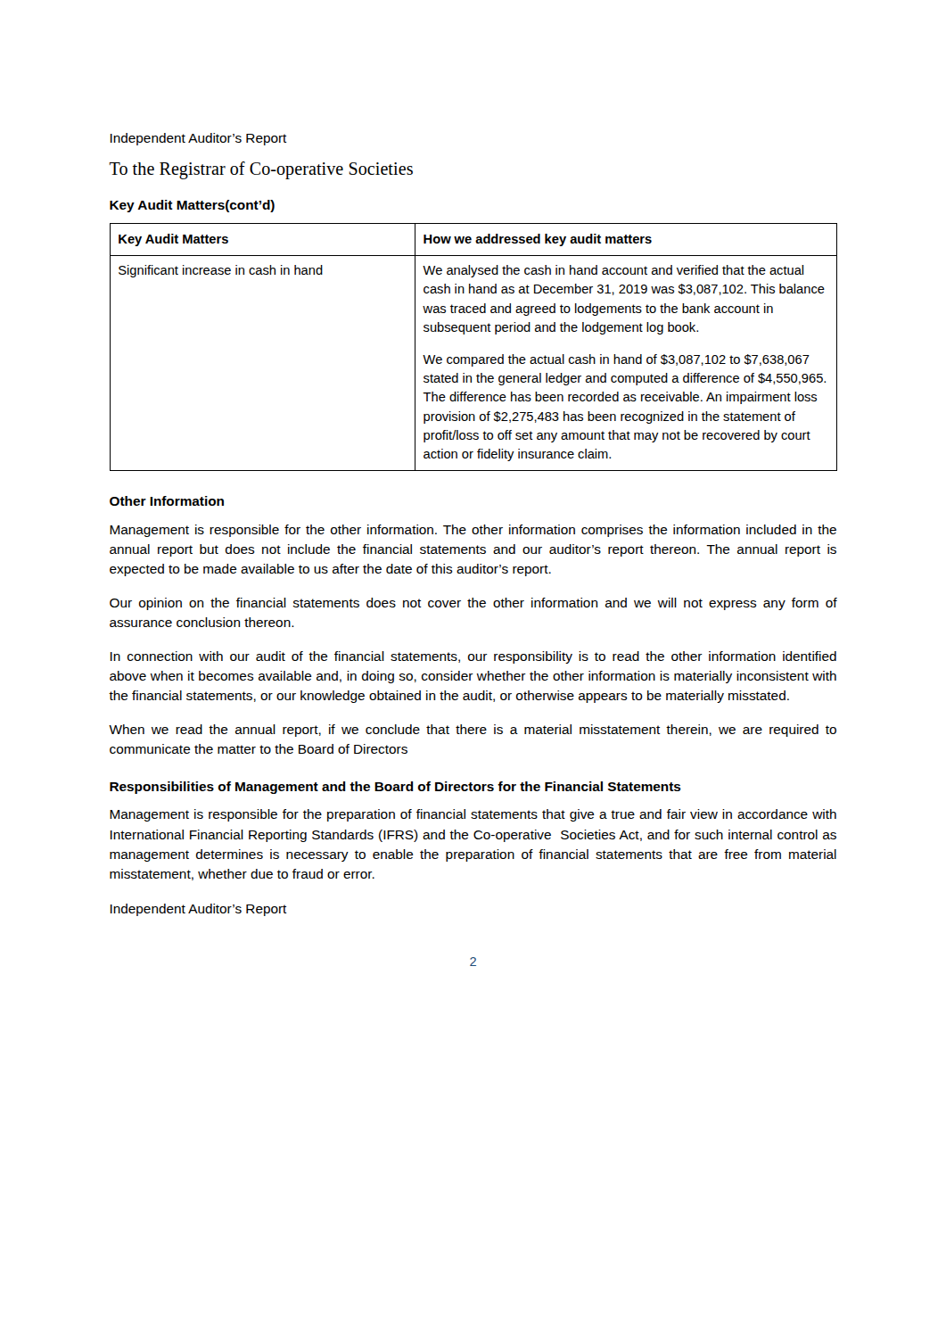Independent Auditor’s Report
To the Registrar of Co-operative Societies
Key Audit Matters(cont’d)
| Key Audit Matters | How we addressed key audit matters |
| --- | --- |
| Significant increase in cash in hand | We analysed the cash in hand account and verified that the actual cash in hand as at December 31, 2019 was $3,087,102. This balance was traced and agreed to lodgements to the bank account in subsequent period and the lodgement log book. We compared the actual cash in hand of $3,087,102 to $7,638,067 stated in the general ledger and computed a difference of $4,550,965. The difference has been recorded as receivable. An impairment loss provision of $2,275,483 has been recognized in the statement of profit/loss to off set any amount that may not be recovered by court action or fidelity insurance claim. |
Other Information
Management is responsible for the other information. The other information comprises the information included in the annual report but does not include the financial statements and our auditor’s report thereon. The annual report is expected to be made available to us after the date of this auditor’s report.
Our opinion on the financial statements does not cover the other information and we will not express any form of assurance conclusion thereon.
In connection with our audit of the financial statements, our responsibility is to read the other information identified above when it becomes available and, in doing so, consider whether the other information is materially inconsistent with the financial statements, or our knowledge obtained in the audit, or otherwise appears to be materially misstated.
When we read the annual report, if we conclude that there is a material misstatement therein, we are required to communicate the matter to the Board of Directors
Responsibilities of Management and the Board of Directors for the Financial Statements
Management is responsible for the preparation of financial statements that give a true and fair view in accordance with International Financial Reporting Standards (IFRS) and the Co-operative Societies Act, and for such internal control as management determines is necessary to enable the preparation of financial statements that are free from material misstatement, whether due to fraud or error.
Independent Auditor’s Report
2